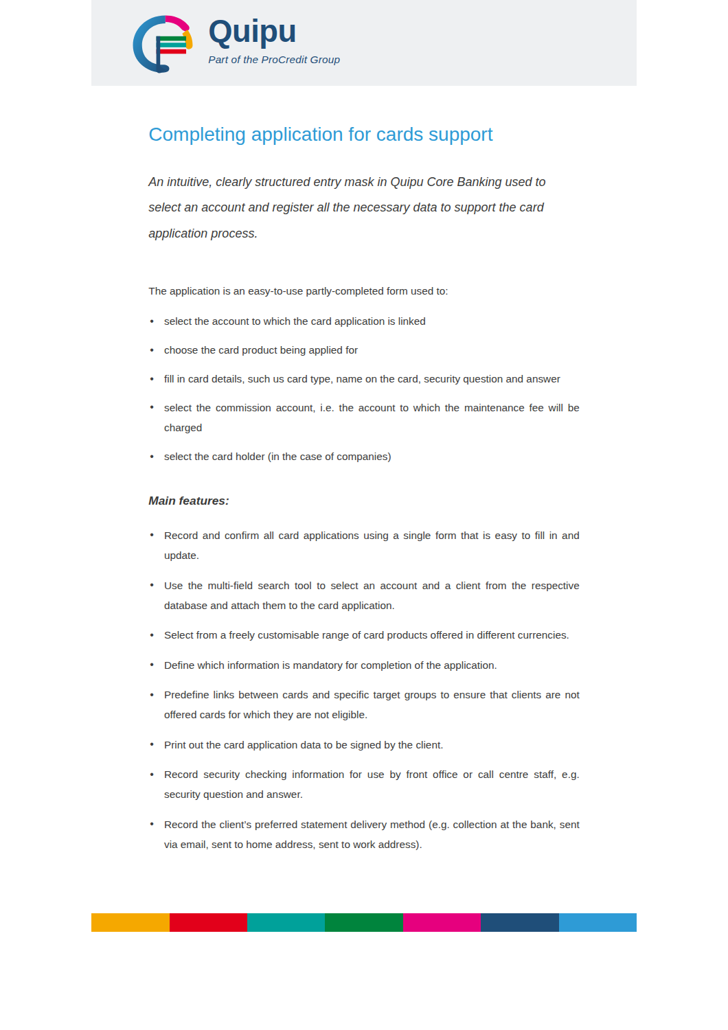Quipu
Part of the ProCredit Group
Completing application for cards support
An intuitive, clearly structured entry mask in Quipu Core Banking used to select an account and register all the necessary data to support the card application process.
The application is an easy-to-use partly-completed form used to:
select the account to which the card application is linked
choose the card product being applied for
fill in card details, such us card type, name on the card, security question and answer
select the commission account, i.e. the account to which the maintenance fee will be charged
select the card holder (in the case of companies)
Main features:
Record and confirm all card applications using a single form that is easy to fill in and update.
Use the multi-field search tool to select an account and a client from the respective database and attach them to the card application.
Select from a freely customisable range of card products offered in different currencies.
Define which information is mandatory for completion of the application.
Predefine links between cards and specific target groups to ensure that clients are not offered cards for which they are not eligible.
Print out the card application data to be signed by the client.
Record security checking information for use by front office or call centre staff, e.g. security question and answer.
Record the client’s preferred statement delivery method (e.g. collection at the bank, sent via email, sent to home address, sent to work address).